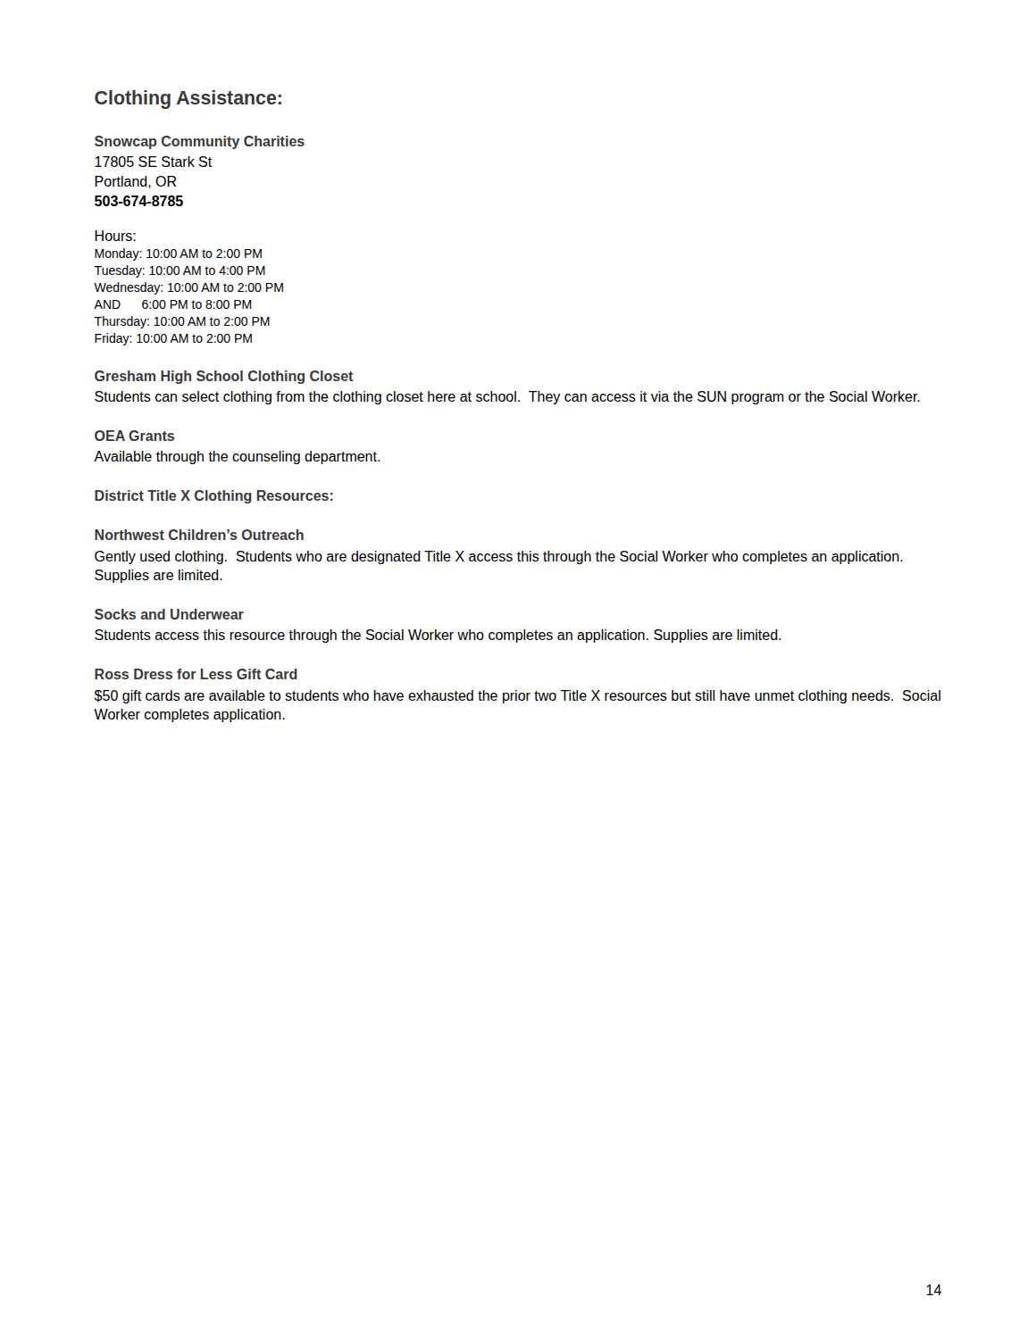Clothing Assistance:
Snowcap Community Charities
17805 SE Stark St
Portland, OR
503-674-8785
Hours:
Monday: 10:00 AM to 2:00 PM
Tuesday: 10:00 AM to 4:00 PM
Wednesday: 10:00 AM to 2:00 PM
AND 6:00 PM to 8:00 PM
Thursday: 10:00 AM to 2:00 PM
Friday: 10:00 AM to 2:00 PM
Gresham High School Clothing Closet
Students can select clothing from the clothing closet here at school. They can access it via the SUN program or the Social Worker.
OEA Grants
Available through the counseling department.
District Title X Clothing Resources:
Northwest Children’s Outreach
Gently used clothing. Students who are designated Title X access this through the Social Worker who completes an application. Supplies are limited.
Socks and Underwear
Students access this resource through the Social Worker who completes an application. Supplies are limited.
Ross Dress for Less Gift Card
$50 gift cards are available to students who have exhausted the prior two Title X resources but still have unmet clothing needs. Social Worker completes application.
14